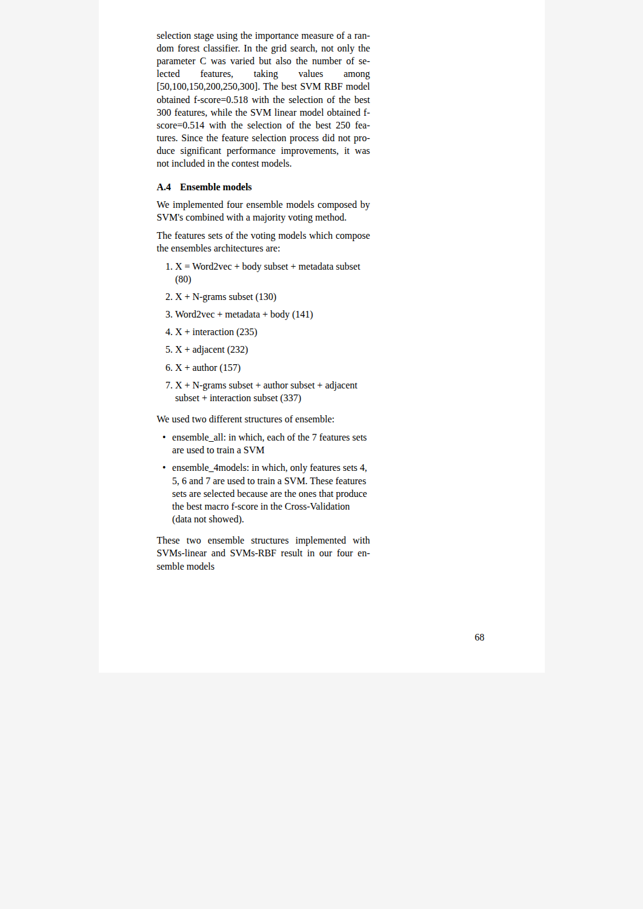selection stage using the importance measure of a random forest classifier. In the grid search, not only the parameter C was varied but also the number of selected features, taking values among [50,100,150,200,250,300]. The best SVM RBF model obtained f-score=0.518 with the selection of the best 300 features, while the SVM linear model obtained f-score=0.514 with the selection of the best 250 features. Since the feature selection process did not produce significant performance improvements, it was not included in the contest models.
A.4 Ensemble models
We implemented four ensemble models composed by SVM's combined with a majority voting method.
The features sets of the voting models which compose the ensembles architectures are:
X = Word2vec + body subset + metadata subset (80)
X + N-grams subset (130)
Word2vec + metadata + body (141)
X + interaction (235)
X + adjacent (232)
X + author (157)
X + N-grams subset + author subset + adjacent subset + interaction subset (337)
We used two different structures of ensemble:
ensemble_all: in which, each of the 7 features sets are used to train a SVM
ensemble_4models: in which, only features sets 4, 5, 6 and 7 are used to train a SVM. These features sets are selected because are the ones that produce the best macro f-score in the Cross-Validation (data not showed).
These two ensemble structures implemented with SVMs-linear and SVMs-RBF result in our four ensemble models
68